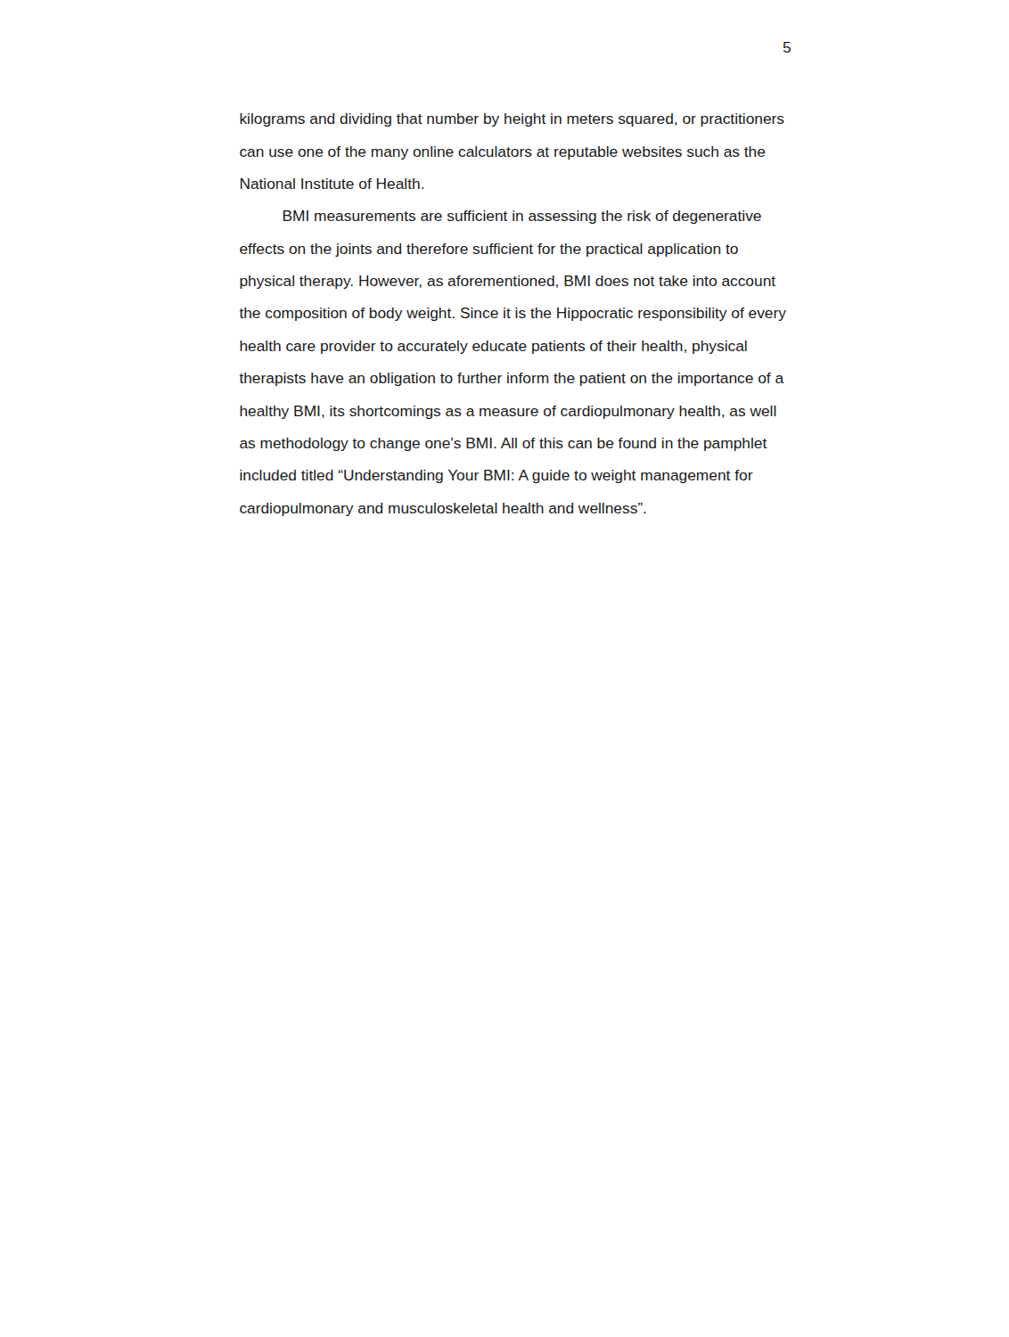5
kilograms and dividing that number by height in meters squared, or practitioners can use one of the many online calculators at reputable websites such as the National Institute of Health.
BMI measurements are sufficient in assessing the risk of degenerative effects on the joints and therefore sufficient for the practical application to physical therapy. However, as aforementioned, BMI does not take into account the composition of body weight. Since it is the Hippocratic responsibility of every health care provider to accurately educate patients of their health, physical therapists have an obligation to further inform the patient on the importance of a healthy BMI, its shortcomings as a measure of cardiopulmonary health, as well as methodology to change one's BMI. All of this can be found in the pamphlet included titled “Understanding Your BMI: A guide to weight management for cardiopulmonary and musculoskeletal health and wellness”.